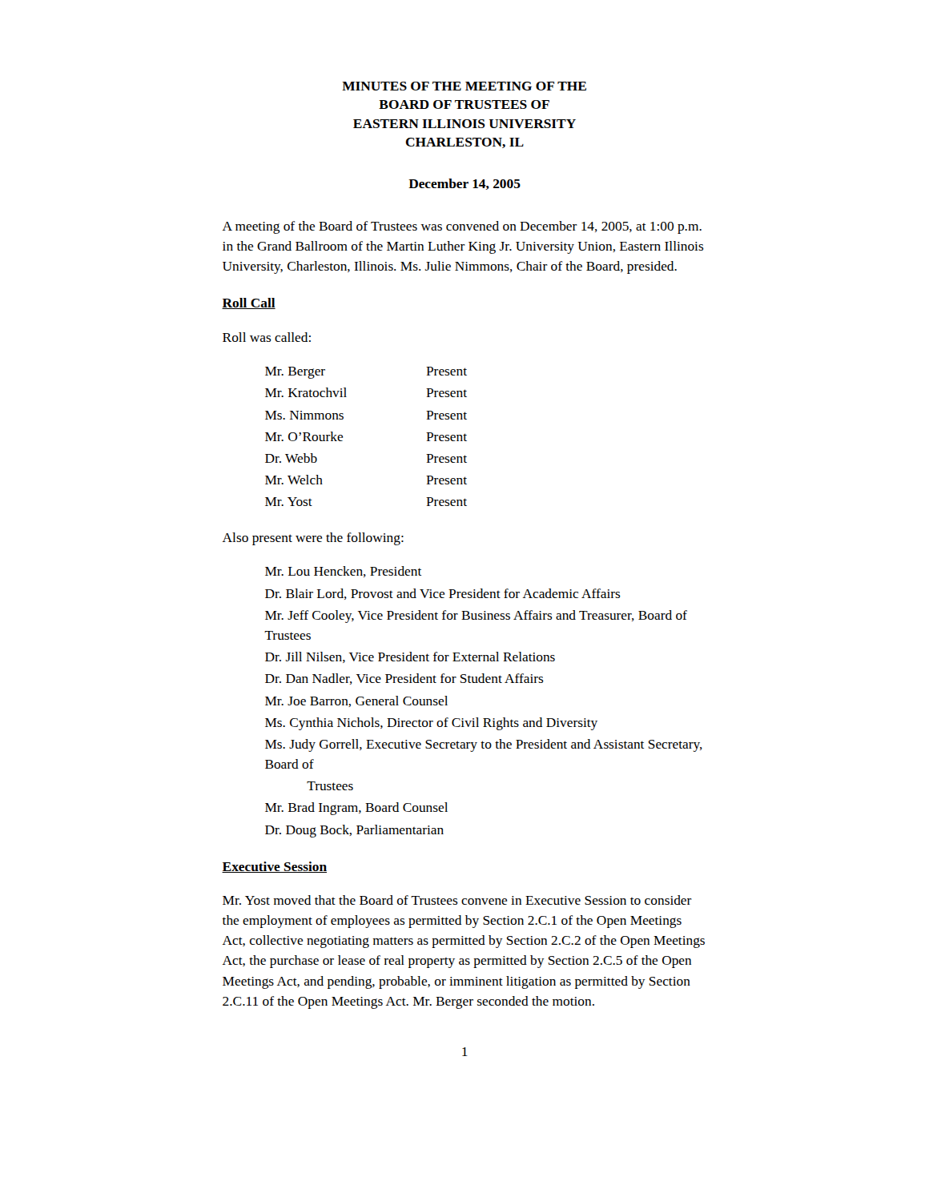Minutes of the Meeting of the
Board of Trustees of
Eastern Illinois University
Charleston, IL
December 14, 2005
A meeting of the Board of Trustees was convened on December 14, 2005, at 1:00 p.m. in the Grand Ballroom of the Martin Luther King Jr. University Union, Eastern Illinois University, Charleston, Illinois. Ms. Julie Nimmons, Chair of the Board, presided.
Roll Call
Roll was called:
| Mr. Berger | Present |
| Mr. Kratochvil | Present |
| Ms. Nimmons | Present |
| Mr. O’Rourke | Present |
| Dr. Webb | Present |
| Mr. Welch | Present |
| Mr. Yost | Present |
Also present were the following:
Mr. Lou Hencken, President
Dr. Blair Lord, Provost and Vice President for Academic Affairs
Mr. Jeff Cooley, Vice President for Business Affairs and Treasurer, Board of Trustees
Dr. Jill Nilsen, Vice President for External Relations
Dr. Dan Nadler, Vice President for Student Affairs
Mr. Joe Barron, General Counsel
Ms. Cynthia Nichols, Director of Civil Rights and Diversity
Ms. Judy Gorrell, Executive Secretary to the President and Assistant Secretary, Board of
Trustees
Mr. Brad Ingram, Board Counsel
Dr. Doug Bock, Parliamentarian
Executive Session
Mr. Yost moved that the Board of Trustees convene in Executive Session to consider the employment of employees as permitted by Section 2.C.1 of the Open Meetings Act, collective negotiating matters as permitted by Section 2.C.2 of the Open Meetings Act, the purchase or lease of real property as permitted by Section 2.C.5 of the Open Meetings Act, and pending, probable, or imminent litigation as permitted by Section 2.C.11 of the Open Meetings Act. Mr. Berger seconded the motion.
1